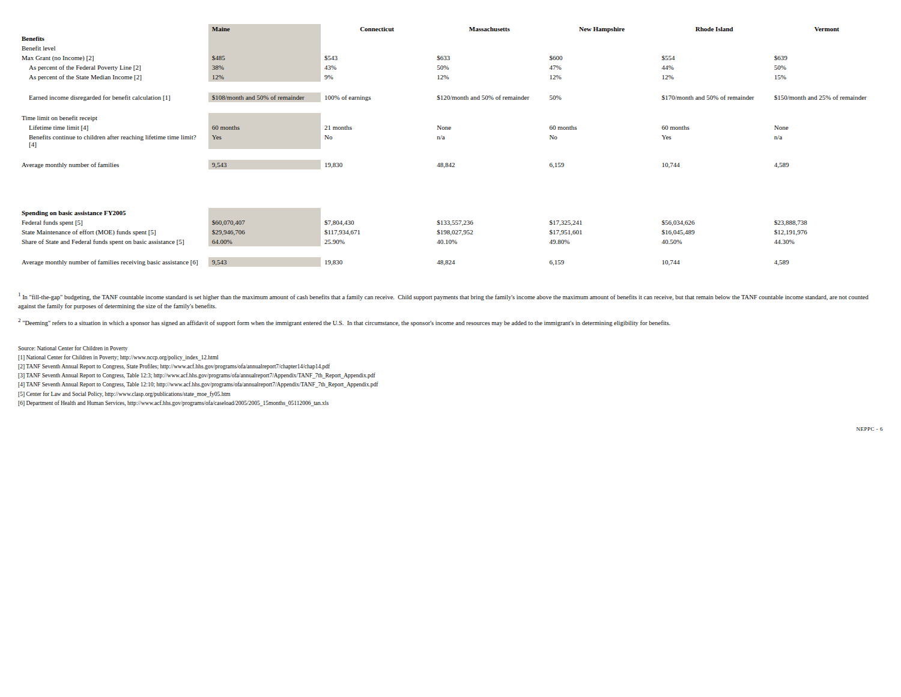| | Maine | Connecticut | Massachusetts | New Hampshire | Rhode Island | Vermont |
| --- | --- | --- | --- | --- | --- | --- |
| Benefits | | | | | | |
| Benefit level | | | | | | |
| Max Grant (no Income) [2] | $485 | $543 | $633 | $600 | $554 | $639 |
| As percent of the Federal Poverty Line [2] | 38% | 43% | 50% | 47% | 44% | 50% |
| As percent of the State Median Income [2] | 12% | 9% | 12% | 12% | 12% | 15% |
| Earned income disregarded for benefit calculation [1] | $108/month and 50% of remainder | 100% of earnings | $120/month and 50% of remainder | 50% | $170/month and 50% of remainder | $150/month and 25% of remainder |
| Time limit on benefit receipt | | | | | | |
| Lifetime time limit [4] | 60 months | 21 months | None | 60 months | 60 months | None |
| Benefits continue to children after reaching lifetime time limit? [4] | Yes | No | n/a | No | Yes | n/a |
| Average monthly number of families | 9,543 | 19,830 | 48,842 | 6,159 | 10,744 | 4,589 |
| Spending on basic assistance FY2005 | | | | | | |
| Federal funds spent [5] | $60,070,407 | $7,804,430 | $133,557,236 | $17,325,241 | $56,034,626 | $23,888,738 |
| State Maintenance of effort (MOE) funds spent [5] | $29,946,706 | $117,934,671 | $198,027,952 | $17,951,601 | $16,045,489 | $12,191,976 |
| Share of State and Federal funds spent on basic assistance [5] | 64.00% | 25.90% | 40.10% | 49.80% | 40.50% | 44.30% |
| Average monthly number of families receiving basic assistance [6] | 9,543 | 19,830 | 48,824 | 6,159 | 10,744 | 4,589 |
1 In "fill-the-gap" budgeting, the TANF countable income standard is set higher than the maximum amount of cash benefits that a family can receive. Child support payments that bring the family's income above the maximum amount of benefits it can receive, but that remain below the TANF countable income standard, are not counted against the family for purposes of determining the size of the family's benefits.
2 "Deeming" refers to a situation in which a sponsor has signed an affidavit of support form when the immigrant entered the U.S. In that circumstance, the sponsor's income and resources may be added to the immigrant's in determining eligibility for benefits.
Source: National Center for Children in Poverty
[1] National Center for Children in Poverty; http://www.nccp.org/policy_index_12.html
[2] TANF Seventh Annual Report to Congress, State Profiles; http://www.acf.hhs.gov/programs/ofa/annualreport7/chapter14/chap14.pdf
[3] TANF Seventh Annual Report to Congress, Table 12:3; http://www.acf.hhs.gov/programs/ofa/annualreport7/Appendix/TANF_7th_Report_Appendix.pdf
[4] TANF Seventh Annual Report to Congress, Table 12:10; http://www.acf.hhs.gov/programs/ofa/annualreport7/Appendix/TANF_7th_Report_Appendix.pdf
[5] Center for Law and Social Policy, http://www.clasp.org/publications/state_moe_fy05.htm
[6] Department of Health and Human Services, http://www.acf.hhs.gov/programs/ofa/caseload/2005/2005_15months_05112006_tan.xls
NEPPC - 6